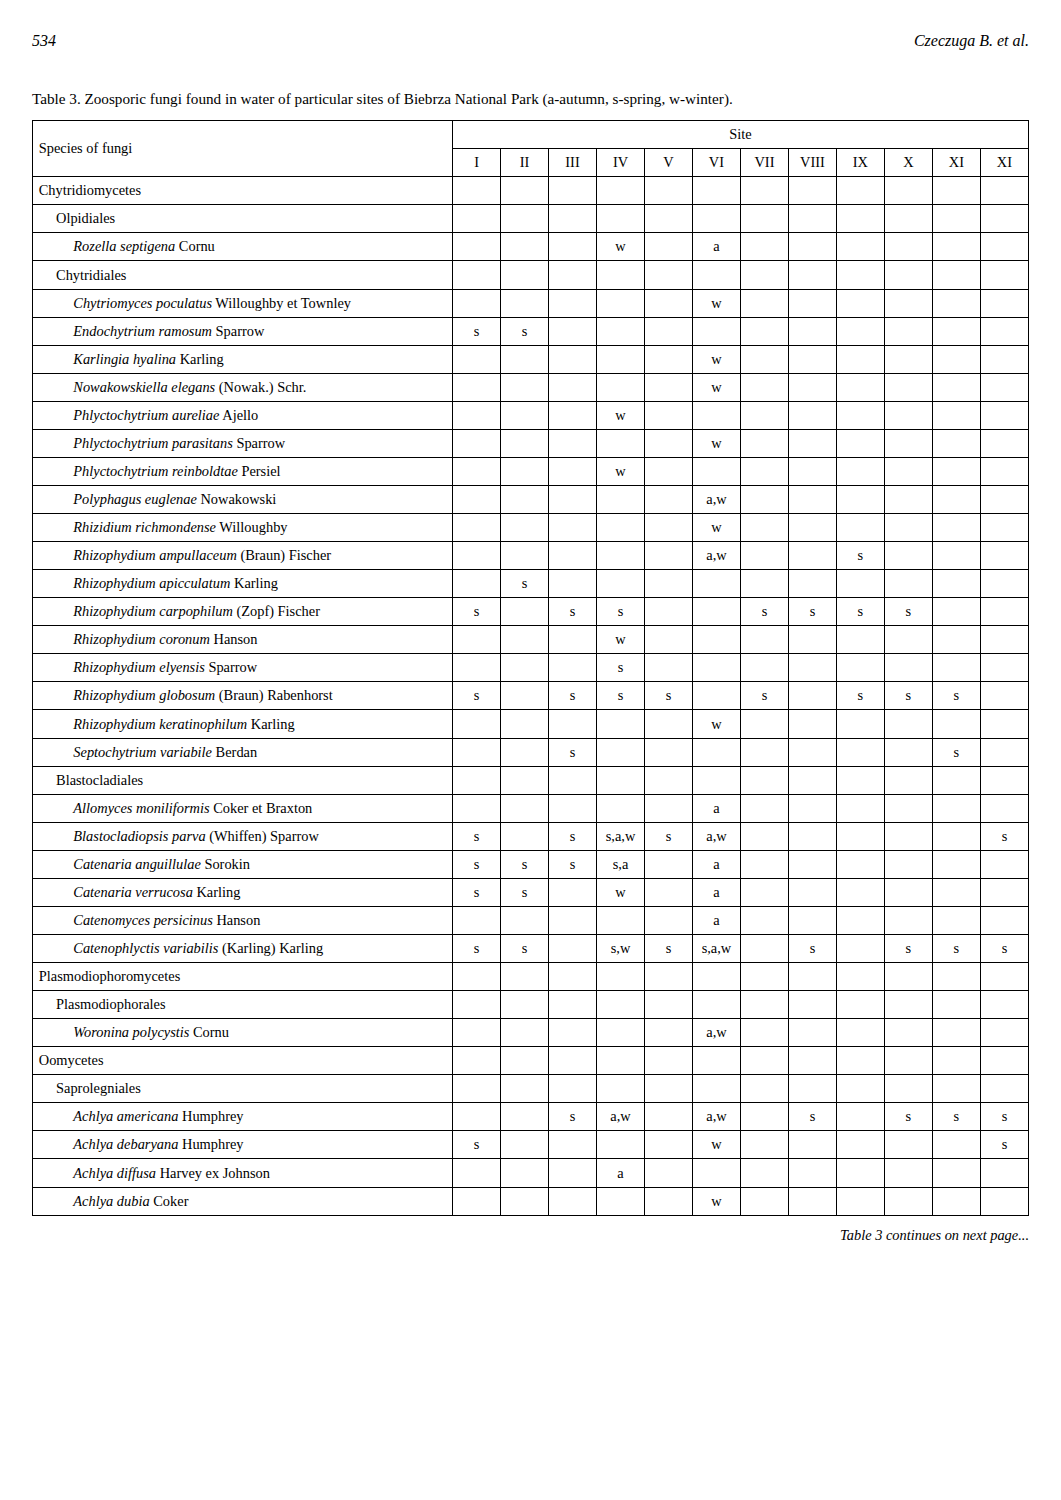534 Czeczuga B. et al.
Table 3. Zoosporic fungi found in water of particular sites of Biebrza National Park (a-autumn, s-spring, w-winter).
| Species of fungi | Site |
| --- | --- |
| I | II | III | IV | V | VI | VII | VIII | IX | X | XI | XI |
| Chytridiomycetes | | | | | | | | | | | | |
| Olpidiales | | | | | | | | | | | | |
| Rozella septigena Cornu | | | | w | | a | | | | | | |
| Chytridiales | | | | | | | | | | | | |
| Chytriomyces poculatus Willoughby et Townley | | | | | | w | | | | | | |
| Endochytrium ramosum Sparrow | s | s | | | | | | | | | | |
| Karlingia hyalina Karling | | | | | | w | | | | | | |
| Nowakowskiella elegans (Nowak.) Schr. | | | | | | w | | | | | | |
| Phlyctochytrium aureliae Ajello | | | | w | | | | | | | | |
| Phlyctochytrium parasitans Sparrow | | | | | | w | | | | | | |
| Phlyctochytrium reinboldtae Persiel | | | | w | | | | | | | | |
| Polyphagus euglenae Nowakowski | | | | | | a,w | | | | | | |
| Rhizidium richmondense Willoughby | | | | | | w | | | | | | |
| Rhizophydium ampullaceum (Braun) Fischer | | | | | | a,w | | | s | | | |
| Rhizophydium apicculatum Karling | | s | | | | | | | | | | |
| Rhizophydium carpophilum (Zopf) Fischer | s | | s | s | | | s | s | s | s | | |
| Rhizophydium coronum Hanson | | | | w | | | | | | | | |
| Rhizophydium elyensis Sparrow | | | | s | | | | | | | | |
| Rhizophydium globosum (Braun) Rabenhorst | s | | s | s | s | | s | | s | s | s | |
| Rhizophydium keratinophilum Karling | | | | | | w | | | | | | |
| Septochytrium variabile Berdan | | | s | | | | | | | | s | |
| Blastocladiales | | | | | | | | | | | | |
| Allomyces moniliformis Coker et Braxton | | | | | | a | | | | | | |
| Blastocladiopsis parva (Whiffen) Sparrow | s | | s | s,a,w | s | a,w | | | | | | s |
| Catenaria anguillulae Sorokin | s | s | s | s,a | | a | | | | | | |
| Catenaria verrucosa Karling | s | s | | w | | a | | | | | | |
| Catenomyces persicinus Hanson | | | | | | a | | | | | | |
| Catenophlyctis variabilis (Karling) Karling | s | s | | s,w | s | s,a,w | | s | | s | s | s |
| Plasmodiophoromycetes | | | | | | | | | | | | |
| Plasmodiophorales | | | | | | | | | | | | |
| Woronina polycystis Cornu | | | | | | a,w | | | | | | |
| Oomycetes | | | | | | | | | | | | |
| Saprolegniales | | | | | | | | | | | | |
| Achlya americana Humphrey | | | s | a,w | | a,w | | s | | s | s | s |
| Achlya debaryana Humphrey | s | | | | | w | | | | | | s |
| Achlya diffusa Harvey ex Johnson | | | | a | | | | | | | | |
| Achlya dubia Coker | | | | | | w | | | | | | |
Table 3 continues on next page...